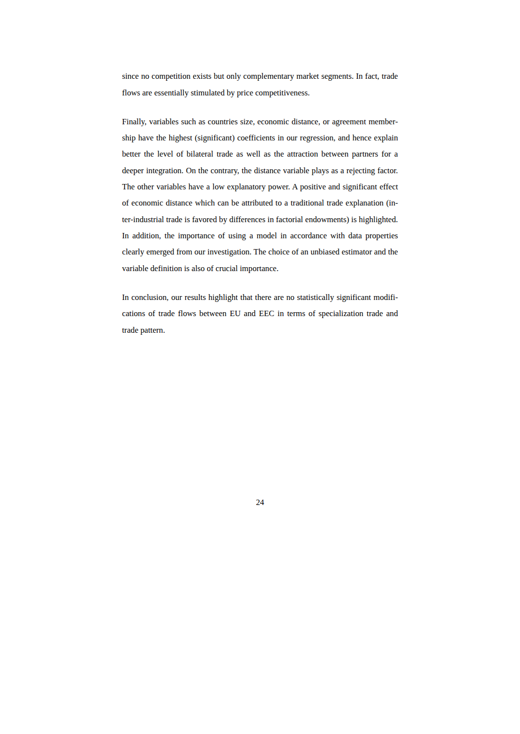since no competition exists but only complementary market segments. In fact, trade flows are essentially stimulated by price competitiveness.
Finally, variables such as countries size, economic distance, or agreement membership have the highest (significant) coefficients in our regression, and hence explain better the level of bilateral trade as well as the attraction between partners for a deeper integration. On the contrary, the distance variable plays as a rejecting factor. The other variables have a low explanatory power. A positive and significant effect of economic distance which can be attributed to a traditional trade explanation (inter-industrial trade is favored by differences in factorial endowments) is highlighted. In addition, the importance of using a model in accordance with data properties clearly emerged from our investigation. The choice of an unbiased estimator and the variable definition is also of crucial importance.
In conclusion, our results highlight that there are no statistically significant modifications of trade flows between EU and EEC in terms of specialization trade and trade pattern.
24